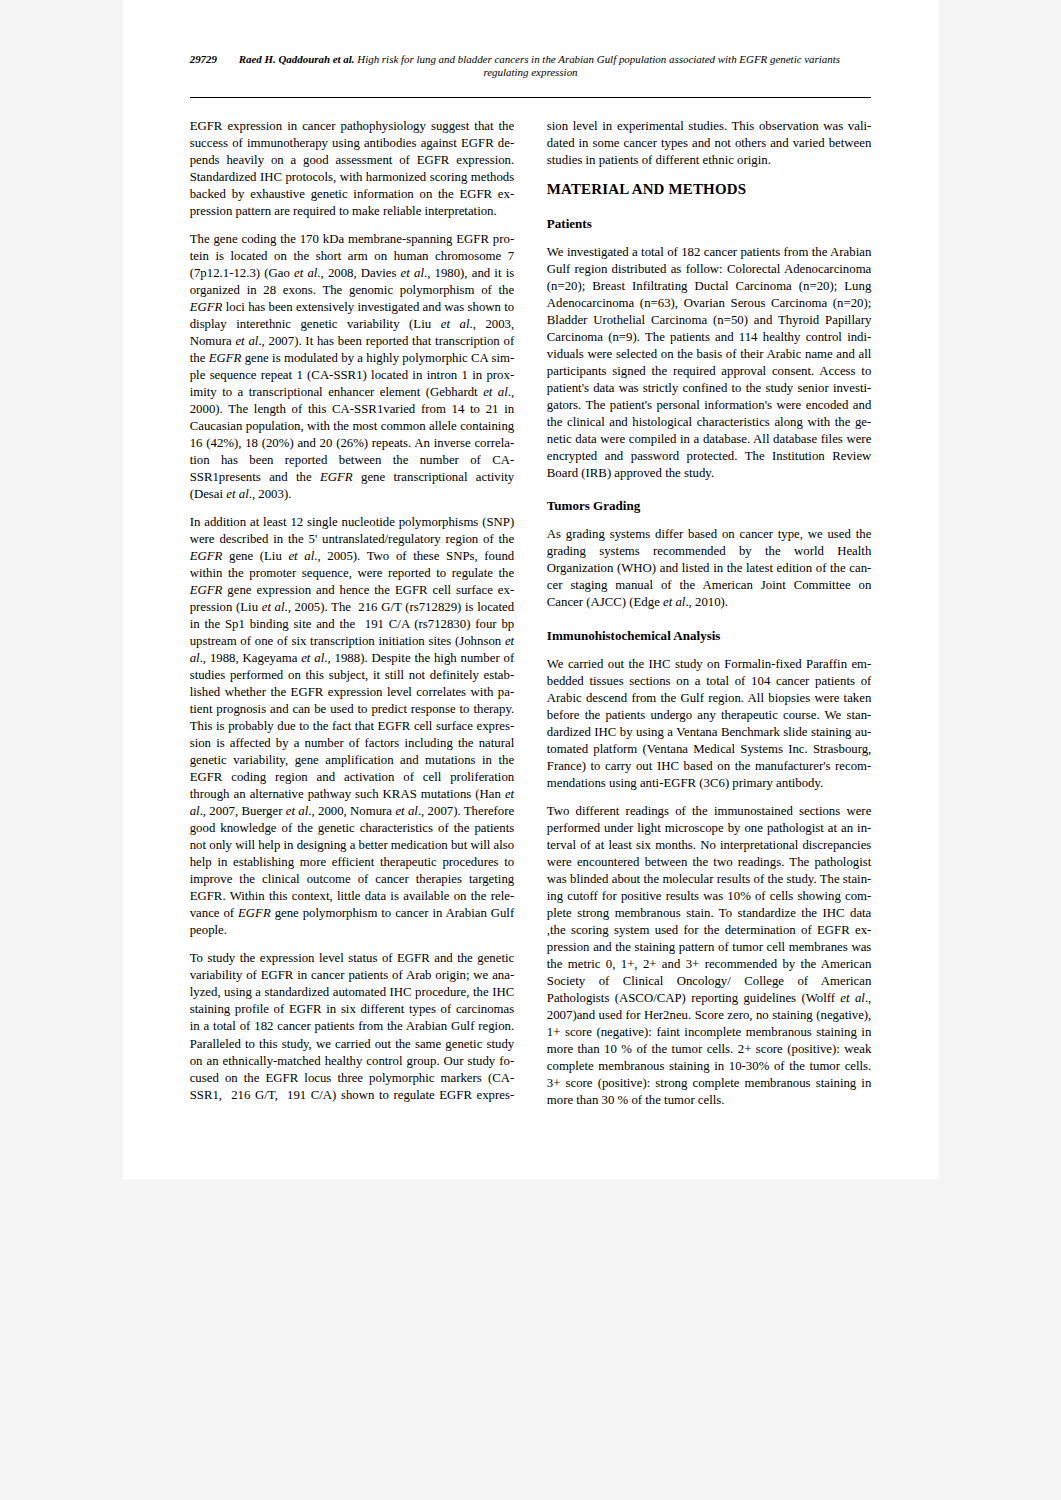29729 Raed H. Qaddourah et al. High risk for lung and bladder cancers in the Arabian Gulf population associated with EGFR genetic variants regulating expression
EGFR expression in cancer pathophysiology suggest that the success of immunotherapy using antibodies against EGFR depends heavily on a good assessment of EGFR expression. Standardized IHC protocols, with harmonized scoring methods backed by exhaustive genetic information on the EGFR expression pattern are required to make reliable interpretation.
The gene coding the 170 kDa membrane-spanning EGFR protein is located on the short arm on human chromosome 7 (7p12.1-12.3) (Gao et al., 2008, Davies et al., 1980), and it is organized in 28 exons. The genomic polymorphism of the EGFR loci has been extensively investigated and was shown to display interethnic genetic variability (Liu et al., 2003, Nomura et al., 2007). It has been reported that transcription of the EGFR gene is modulated by a highly polymorphic CA simple sequence repeat 1 (CA-SSR1) located in intron 1 in proximity to a transcriptional enhancer element (Gebhardt et al., 2000). The length of this CA-SSR1varied from 14 to 21 in Caucasian population, with the most common allele containing 16 (42%), 18 (20%) and 20 (26%) repeats. An inverse correlation has been reported between the number of CA-SSR1presents and the EGFR gene transcriptional activity (Desai et al., 2003).
In addition at least 12 single nucleotide polymorphisms (SNP) were described in the 5' untranslated/regulatory region of the EGFR gene (Liu et al., 2005). Two of these SNPs, found within the promoter sequence, were reported to regulate the EGFR gene expression and hence the EGFR cell surface expression (Liu et al., 2005). The 216 G/T (rs712829) is located in the Sp1 binding site and the 191 C/A (rs712830) four bp upstream of one of six transcription initiation sites (Johnson et al., 1988, Kageyama et al., 1988). Despite the high number of studies performed on this subject, it still not definitely established whether the EGFR expression level correlates with patient prognosis and can be used to predict response to therapy. This is probably due to the fact that EGFR cell surface expression is affected by a number of factors including the natural genetic variability, gene amplification and mutations in the EGFR coding region and activation of cell proliferation through an alternative pathway such KRAS mutations (Han et al., 2007, Buerger et al., 2000, Nomura et al., 2007). Therefore good knowledge of the genetic characteristics of the patients not only will help in designing a better medication but will also help in establishing more efficient therapeutic procedures to improve the clinical outcome of cancer therapies targeting EGFR. Within this context, little data is available on the relevance of EGFR gene polymorphism to cancer in Arabian Gulf people.
To study the expression level status of EGFR and the genetic variability of EGFR in cancer patients of Arab origin; we analyzed, using a standardized automated IHC procedure, the IHC staining profile of EGFR in six different types of carcinomas in a total of 182 cancer patients from the Arabian Gulf region. Paralleled to this study, we carried out the same genetic study on an ethnically-matched healthy control group. Our study focused on the EGFR locus three polymorphic markers (CA-SSR1, 216 G/T, 191 C/A) shown to regulate EGFR expression level in experimental studies. This observation was validated in some cancer types and not others and varied between studies in patients of different ethnic origin.
MATERIAL AND METHODS
Patients
We investigated a total of 182 cancer patients from the Arabian Gulf region distributed as follow: Colorectal Adenocarcinoma (n=20); Breast Infiltrating Ductal Carcinoma (n=20); Lung Adenocarcinoma (n=63), Ovarian Serous Carcinoma (n=20); Bladder Urothelial Carcinoma (n=50) and Thyroid Papillary Carcinoma (n=9). The patients and 114 healthy control individuals were selected on the basis of their Arabic name and all participants signed the required approval consent. Access to patient's data was strictly confined to the study senior investigators. The patient's personal information's were encoded and the clinical and histological characteristics along with the genetic data were compiled in a database. All database files were encrypted and password protected. The Institution Review Board (IRB) approved the study.
Tumors Grading
As grading systems differ based on cancer type, we used the grading systems recommended by the world Health Organization (WHO) and listed in the latest edition of the cancer staging manual of the American Joint Committee on Cancer (AJCC) (Edge et al., 2010).
Immunohistochemical Analysis
We carried out the IHC study on Formalin-fixed Paraffin embedded tissues sections on a total of 104 cancer patients of Arabic descend from the Gulf region. All biopsies were taken before the patients undergo any therapeutic course. We standardized IHC by using a Ventana Benchmark slide staining automated platform (Ventana Medical Systems Inc. Strasbourg, France) to carry out IHC based on the manufacturer's recommendations using anti-EGFR (3C6) primary antibody.
Two different readings of the immunostained sections were performed under light microscope by one pathologist at an interval of at least six months. No interpretational discrepancies were encountered between the two readings. The pathologist was blinded about the molecular results of the study. The staining cutoff for positive results was 10% of cells showing complete strong membranous stain. To standardize the IHC data ,the scoring system used for the determination of EGFR expression and the staining pattern of tumor cell membranes was the metric 0, 1+, 2+ and 3+ recommended by the American Society of Clinical Oncology/ College of American Pathologists (ASCO/CAP) reporting guidelines (Wolff et al., 2007)and used for Her2neu. Score zero, no staining (negative), 1+ score (negative): faint incomplete membranous staining in more than 10 % of the tumor cells. 2+ score (positive): weak complete membranous staining in 10-30% of the tumor cells. 3+ score (positive): strong complete membranous staining in more than 30 % of the tumor cells.